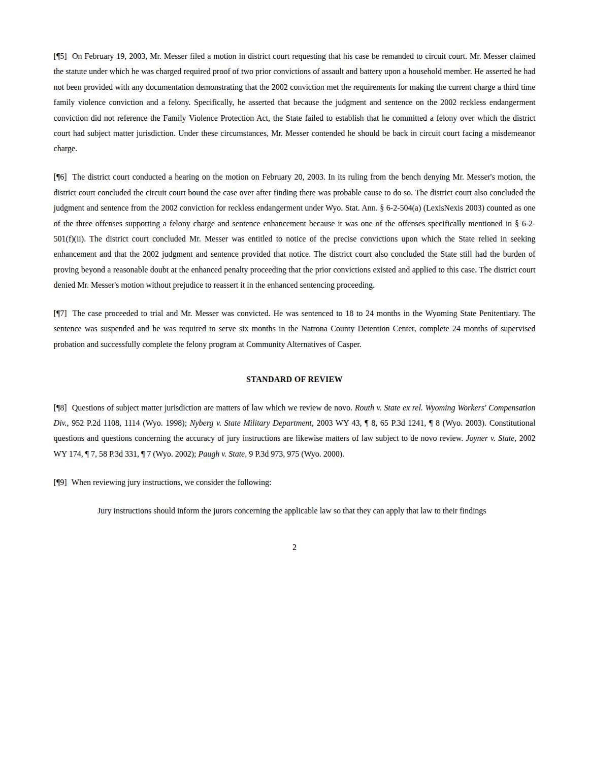[¶5] On February 19, 2003, Mr. Messer filed a motion in district court requesting that his case be remanded to circuit court. Mr. Messer claimed the statute under which he was charged required proof of two prior convictions of assault and battery upon a household member. He asserted he had not been provided with any documentation demonstrating that the 2002 conviction met the requirements for making the current charge a third time family violence conviction and a felony. Specifically, he asserted that because the judgment and sentence on the 2002 reckless endangerment conviction did not reference the Family Violence Protection Act, the State failed to establish that he committed a felony over which the district court had subject matter jurisdiction. Under these circumstances, Mr. Messer contended he should be back in circuit court facing a misdemeanor charge.
[¶6] The district court conducted a hearing on the motion on February 20, 2003. In its ruling from the bench denying Mr. Messer's motion, the district court concluded the circuit court bound the case over after finding there was probable cause to do so. The district court also concluded the judgment and sentence from the 2002 conviction for reckless endangerment under Wyo. Stat. Ann. § 6-2-504(a) (LexisNexis 2003) counted as one of the three offenses supporting a felony charge and sentence enhancement because it was one of the offenses specifically mentioned in § 6-2-501(f)(ii). The district court concluded Mr. Messer was entitled to notice of the precise convictions upon which the State relied in seeking enhancement and that the 2002 judgment and sentence provided that notice. The district court also concluded the State still had the burden of proving beyond a reasonable doubt at the enhanced penalty proceeding that the prior convictions existed and applied to this case. The district court denied Mr. Messer's motion without prejudice to reassert it in the enhanced sentencing proceeding.
[¶7] The case proceeded to trial and Mr. Messer was convicted. He was sentenced to 18 to 24 months in the Wyoming State Penitentiary. The sentence was suspended and he was required to serve six months in the Natrona County Detention Center, complete 24 months of supervised probation and successfully complete the felony program at Community Alternatives of Casper.
STANDARD OF REVIEW
[¶8] Questions of subject matter jurisdiction are matters of law which we review de novo. Routh v. State ex rel. Wyoming Workers' Compensation Div., 952 P.2d 1108, 1114 (Wyo. 1998); Nyberg v. State Military Department, 2003 WY 43, ¶ 8, 65 P.3d 1241, ¶ 8 (Wyo. 2003). Constitutional questions and questions concerning the accuracy of jury instructions are likewise matters of law subject to de novo review. Joyner v. State, 2002 WY 174, ¶ 7, 58 P.3d 331, ¶ 7 (Wyo. 2002); Paugh v. State, 9 P.3d 973, 975 (Wyo. 2000).
[¶9] When reviewing jury instructions, we consider the following:
Jury instructions should inform the jurors concerning the applicable law so that they can apply that law to their findings
2